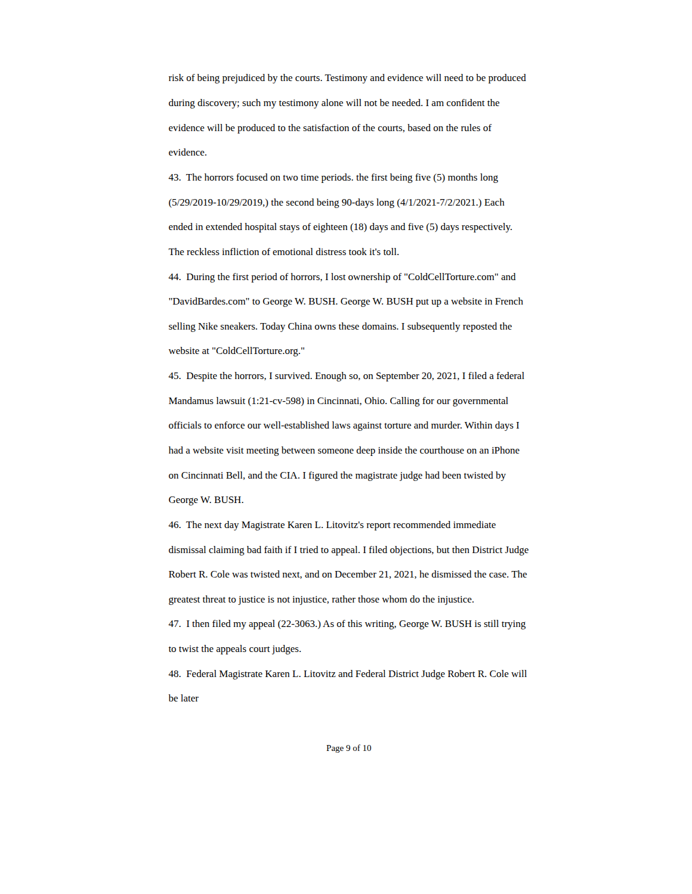risk of being prejudiced by the courts. Testimony and evidence will need to be produced during discovery; such my testimony alone will not be needed. I am confident the evidence will be produced to the satisfaction of the courts, based on the rules of evidence.
43. The horrors focused on two time periods. the first being five (5) months long (5/29/2019-10/29/2019,) the second being 90-days long (4/1/2021-7/2/2021.) Each ended in extended hospital stays of eighteen (18) days and five (5) days respectively. The reckless infliction of emotional distress took it's toll.
44. During the first period of horrors, I lost ownership of "ColdCellTorture.com" and "DavidBardes.com" to George W. BUSH. George W. BUSH put up a website in French selling Nike sneakers. Today China owns these domains. I subsequently reposted the website at "ColdCellTorture.org."
45. Despite the horrors, I survived. Enough so, on September 20, 2021, I filed a federal Mandamus lawsuit (1:21-cv-598) in Cincinnati, Ohio. Calling for our governmental officials to enforce our well-established laws against torture and murder. Within days I had a website visit meeting between someone deep inside the courthouse on an iPhone on Cincinnati Bell, and the CIA. I figured the magistrate judge had been twisted by George W. BUSH.
46. The next day Magistrate Karen L. Litovitz's report recommended immediate dismissal claiming bad faith if I tried to appeal. I filed objections, but then District Judge Robert R. Cole was twisted next, and on December 21, 2021, he dismissed the case. The greatest threat to justice is not injustice, rather those whom do the injustice.
47. I then filed my appeal (22-3063.) As of this writing, George W. BUSH is still trying to twist the appeals court judges.
48. Federal Magistrate Karen L. Litovitz and Federal District Judge Robert R. Cole will be later
Page 9 of 10